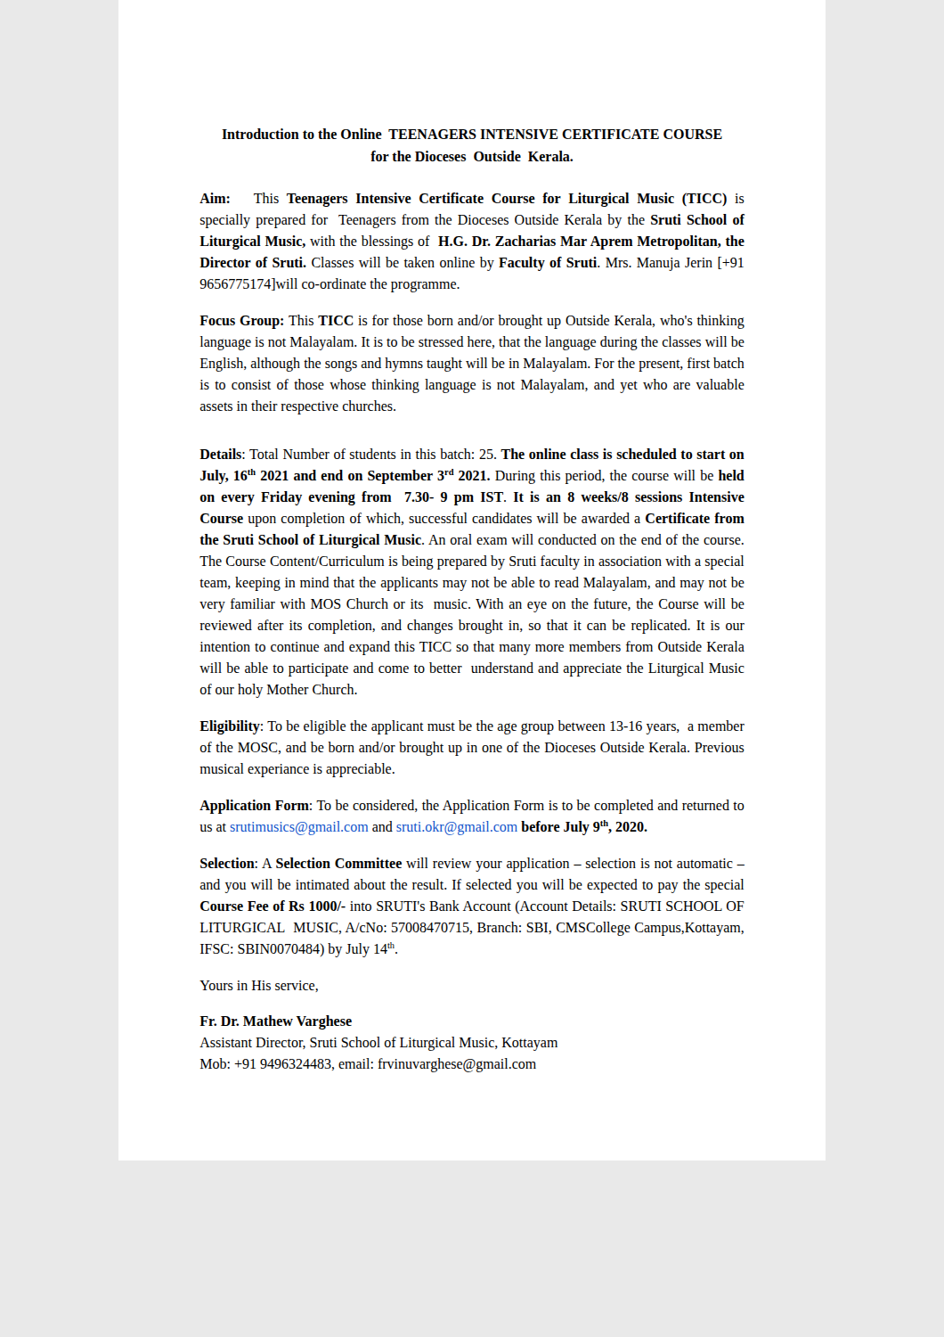Introduction to the Online TEENAGERS INTENSIVE CERTIFICATE COURSE for the Dioceses Outside Kerala.
Aim: This Teenagers Intensive Certificate Course for Liturgical Music (TICC) is specially prepared for Teenagers from the Dioceses Outside Kerala by the Sruti School of Liturgical Music, with the blessings of H.G. Dr. Zacharias Mar Aprem Metropolitan, the Director of Sruti. Classes will be taken online by Faculty of Sruti. Mrs. Manuja Jerin [+91 9656775174]will co-ordinate the programme.
Focus Group: This TICC is for those born and/or brought up Outside Kerala, who's thinking language is not Malayalam. It is to be stressed here, that the language during the classes will be English, although the songs and hymns taught will be in Malayalam. For the present, first batch is to consist of those whose thinking language is not Malayalam, and yet who are valuable assets in their respective churches.
Details: Total Number of students in this batch: 25. The online class is scheduled to start on July, 16th 2021 and end on September 3rd 2021. During this period, the course will be held on every Friday evening from 7.30- 9 pm IST. It is an 8 weeks/8 sessions Intensive Course upon completion of which, successful candidates will be awarded a Certificate from the Sruti School of Liturgical Music. An oral exam will conducted on the end of the course. The Course Content/Curriculum is being prepared by Sruti faculty in association with a special team, keeping in mind that the applicants may not be able to read Malayalam, and may not be very familiar with MOS Church or its music. With an eye on the future, the Course will be reviewed after its completion, and changes brought in, so that it can be replicated. It is our intention to continue and expand this TICC so that many more members from Outside Kerala will be able to participate and come to better understand and appreciate the Liturgical Music of our holy Mother Church.
Eligibility: To be eligible the applicant must be the age group between 13-16 years, a member of the MOSC, and be born and/or brought up in one of the Dioceses Outside Kerala. Previous musical experiance is appreciable.
Application Form: To be considered, the Application Form is to be completed and returned to us at srutimusics@gmail.com and sruti.okr@gmail.com before July 9th, 2020.
Selection: A Selection Committee will review your application – selection is not automatic – and you will be intimated about the result. If selected you will be expected to pay the special Course Fee of Rs 1000/- into SRUTI's Bank Account (Account Details: SRUTI SCHOOL OF LITURGICAL MUSIC, A/cNo: 57008470715, Branch: SBI, CMSCollege Campus,Kottayam, IFSC: SBIN0070484) by July 14th.
Yours in His service,
Fr. Dr. Mathew Varghese
Assistant Director, Sruti School of Liturgical Music, Kottayam
Mob: +91 9496324483, email: frvinuvarghese@gmail.com